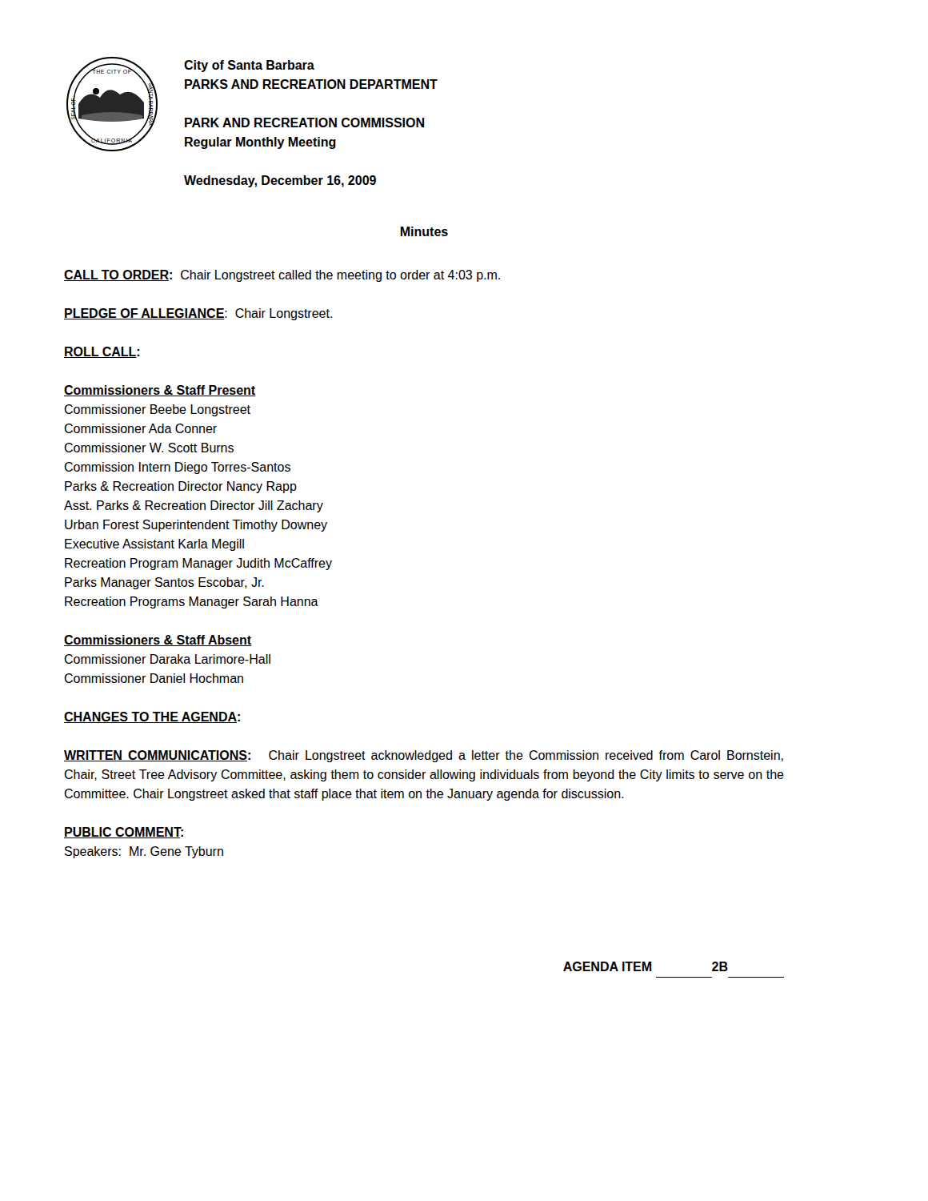THE CITY OF CALIFORNIA SEAL OF SANTA BARBARA
City of Santa Barbara
PARKS AND RECREATION DEPARTMENT
PARK AND RECREATION COMMISSION
Regular Monthly Meeting
Wednesday, December 16, 2009
Minutes
CALL TO ORDER: Chair Longstreet called the meeting to order at 4:03 p.m.
PLEDGE OF ALLEGIANCE: Chair Longstreet.
ROLL CALL:
Commissioners & Staff Present
Commissioner Beebe Longstreet
Commissioner Ada Conner
Commissioner W. Scott Burns
Commission Intern Diego Torres-Santos
Parks & Recreation Director Nancy Rapp
Asst. Parks & Recreation Director Jill Zachary
Urban Forest Superintendent Timothy Downey
Executive Assistant Karla Megill
Recreation Program Manager Judith McCaffrey
Parks Manager Santos Escobar, Jr.
Recreation Programs Manager Sarah Hanna
Commissioners & Staff Absent
Commissioner Daraka Larimore-Hall
Commissioner Daniel Hochman
CHANGES TO THE AGENDA:
WRITTEN COMMUNICATIONS: Chair Longstreet acknowledged a letter the Commission received from Carol Bornstein, Chair, Street Tree Advisory Committee, asking them to consider allowing individuals from beyond the City limits to serve on the Committee. Chair Longstreet asked that staff place that item on the January agenda for discussion.
PUBLIC COMMENT:
Speakers: Mr. Gene Tyburn
AGENDA ITEM 2B